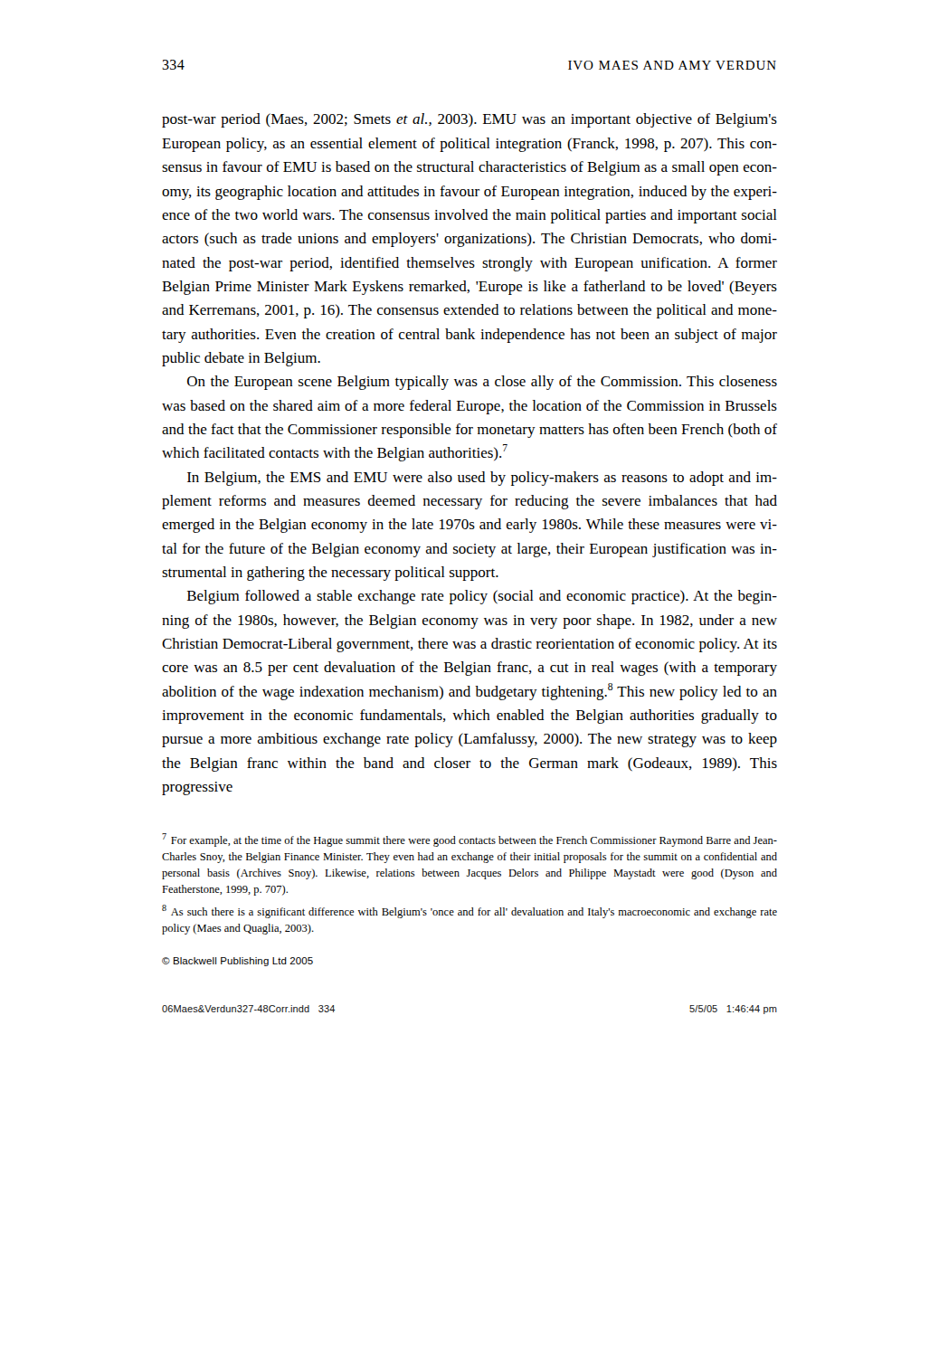334 Ivo Maes and Amy Verdun
post-war period (Maes, 2002; Smets et al., 2003). EMU was an important objective of Belgium's European policy, as an essential element of political integration (Franck, 1998, p. 207). This consensus in favour of EMU is based on the structural characteristics of Belgium as a small open economy, its geographic location and attitudes in favour of European integration, induced by the experience of the two world wars. The consensus involved the main political parties and important social actors (such as trade unions and employers' organizations). The Christian Democrats, who dominated the post-war period, identified themselves strongly with European unification. A former Belgian Prime Minister Mark Eyskens remarked, 'Europe is like a fatherland to be loved' (Beyers and Kerremans, 2001, p. 16). The consensus extended to relations between the political and monetary authorities. Even the creation of central bank independence has not been an subject of major public debate in Belgium.
On the European scene Belgium typically was a close ally of the Commission. This closeness was based on the shared aim of a more federal Europe, the location of the Commission in Brussels and the fact that the Commissioner responsible for monetary matters has often been French (both of which facilitated contacts with the Belgian authorities).7
In Belgium, the EMS and EMU were also used by policy-makers as reasons to adopt and implement reforms and measures deemed necessary for reducing the severe imbalances that had emerged in the Belgian economy in the late 1970s and early 1980s. While these measures were vital for the future of the Belgian economy and society at large, their European justification was instrumental in gathering the necessary political support.
Belgium followed a stable exchange rate policy (social and economic practice). At the beginning of the 1980s, however, the Belgian economy was in very poor shape. In 1982, under a new Christian Democrat-Liberal government, there was a drastic reorientation of economic policy. At its core was an 8.5 per cent devaluation of the Belgian franc, a cut in real wages (with a temporary abolition of the wage indexation mechanism) and budgetary tightening.8 This new policy led to an improvement in the economic fundamentals, which enabled the Belgian authorities gradually to pursue a more ambitious exchange rate policy (Lamfalussy, 2000). The new strategy was to keep the Belgian franc within the band and closer to the German mark (Godeaux, 1989). This progressive
7 For example, at the time of the Hague summit there were good contacts between the French Commissioner Raymond Barre and Jean-Charles Snoy, the Belgian Finance Minister. They even had an exchange of their initial proposals for the summit on a confidential and personal basis (Archives Snoy). Likewise, relations between Jacques Delors and Philippe Maystadt were good (Dyson and Featherstone, 1999, p. 707).
8 As such there is a significant difference with Belgium's 'once and for all' devaluation and Italy's macroeconomic and exchange rate policy (Maes and Quaglia, 2003).
© Blackwell Publishing Ltd 2005
06Maes&Verdun327-48Corr.indd 334 5/5/05 1:46:44 pm